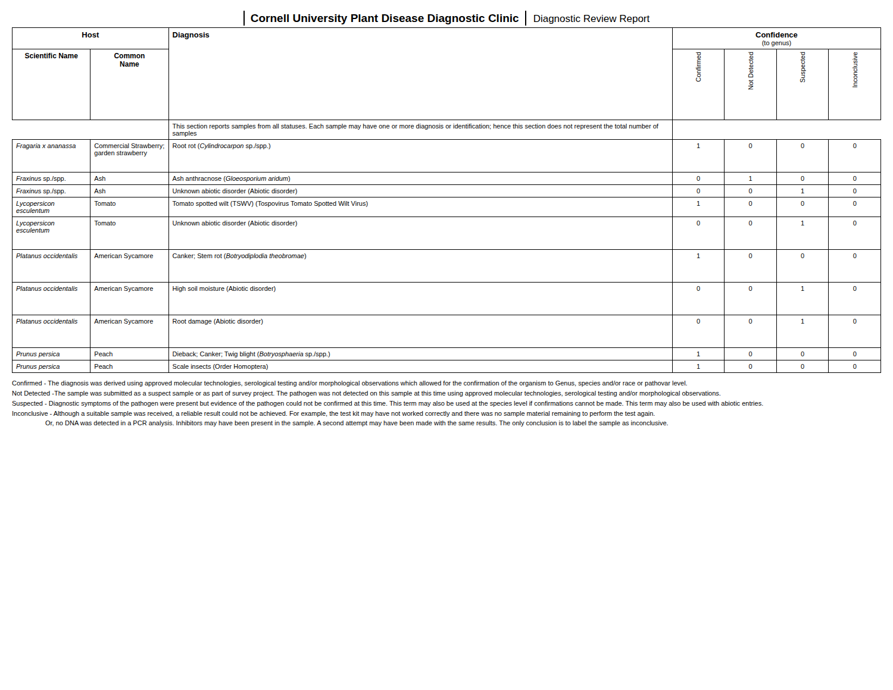Cornell University Plant Disease Diagnostic Clinic Diagnostic Review Report
| Host | Diagnosis | Confidence (to genus) |
| --- | --- | --- |
| Scientific Name | Common Name | Confirmed | Not Detected | Suspected | Inconclusive |
| | This section reports samples from all statuses. Each sample may have one or more diagnosis or identification; hence this section does not represent the total number of samples | |
| Fragaria x ananassa | Commercial Strawberry; garden strawberry | Root rot ( Cylindrocarpon sp./spp.) | 1 | 0 | 0 | 0 |
| Fraxinu s sp./spp. | Ash | Ash anthracnose ( Gloeosporium aridum ) | 0 | 1 | 0 | 0 |
| Fraxinu s sp./spp. | Ash | Unknown abiotic disorder (Abiotic disorder) | 0 | 0 | 1 | 0 |
| Lycopersicon esculentum | Tomato | Tomato spotted wilt (TSWV) (Tospovirus Tomato Spotted Wilt Virus) | 1 | 0 | 0 | 0 |
| Lycopersicon esculentum | Tomato | Unknown abiotic disorder (Abiotic disorder) | 0 | 0 | 1 | 0 |
| Platanus occidentalis | American Sycamore | Canker; Stem rot ( Botryodiplodia theobromae ) | 1 | 0 | 0 | 0 |
| Platanus occidentalis | American Sycamore | High soil moisture (Abiotic disorder) | 0 | 0 | 1 | 0 |
| Platanus occidentalis | American Sycamore | Root damage (Abiotic disorder) | 0 | 0 | 1 | 0 |
| Prunus persica | Peach | Dieback; Canker; Twig blight ( Botryosphaeria sp./spp.) | 1 | 0 | 0 | 0 |
| Prunus persica | Peach | Scale insects (Order Homoptera) | 1 | 0 | 0 | 0 |
Confirmed - The diagnosis was derived using approved molecular technologies, serological testing and/or morphological observations which allowed for the confirmation of the organism to Genus, species and/or race or pathovar level.
Not Detected -The sample was submitted as a suspect sample or as part of survey project. The pathogen was not detected on this sample at this time using approved molecular technologies, serological testing and/or morphological observations.
Suspected - Diagnostic symptoms of the pathogen were present but evidence of the pathogen could not be confirmed at this time. This term may also be used at the species level if confirmations cannot be made. This term may also be used with abiotic entries.
Inconclusive - Although a suitable sample was received, a reliable result could not be achieved. For example, the test kit may have not worked correctly and there was no sample material remaining to perform the test again.
Or, no DNA was detected in a PCR analysis. Inhibitors may have been present in the sample. A second attempt may have been made with the same results. The only conclusion is to label the sample as inconclusive.